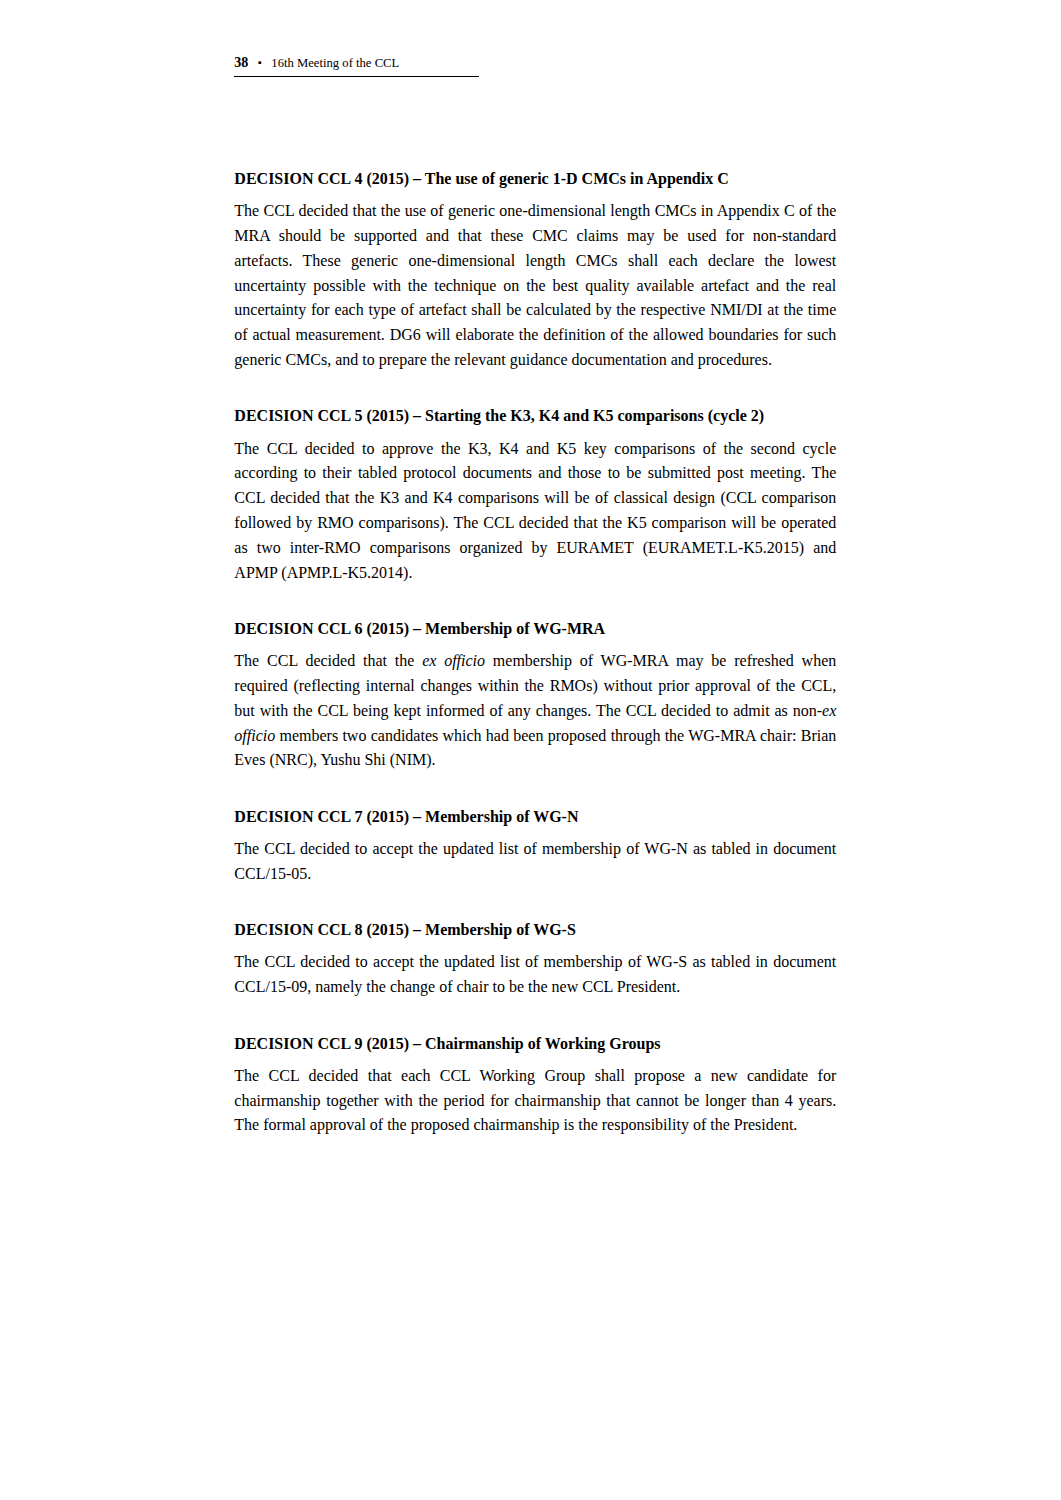38 ▪ 16th Meeting of the CCL
DECISION CCL 4 (2015) – The use of generic 1-D CMCs in Appendix C
The CCL decided that the use of generic one-dimensional length CMCs in Appendix C of the MRA should be supported and that these CMC claims may be used for non-standard artefacts. These generic one-dimensional length CMCs shall each declare the lowest uncertainty possible with the technique on the best quality available artefact and the real uncertainty for each type of artefact shall be calculated by the respective NMI/DI at the time of actual measurement. DG6 will elaborate the definition of the allowed boundaries for such generic CMCs, and to prepare the relevant guidance documentation and procedures.
DECISION CCL 5 (2015) – Starting the K3, K4 and K5 comparisons (cycle 2)
The CCL decided to approve the K3, K4 and K5 key comparisons of the second cycle according to their tabled protocol documents and those to be submitted post meeting. The CCL decided that the K3 and K4 comparisons will be of classical design (CCL comparison followed by RMO comparisons). The CCL decided that the K5 comparison will be operated as two inter-RMO comparisons organized by EURAMET (EURAMET.L-K5.2015) and APMP (APMP.L-K5.2014).
DECISION CCL 6 (2015) – Membership of WG-MRA
The CCL decided that the ex officio membership of WG-MRA may be refreshed when required (reflecting internal changes within the RMOs) without prior approval of the CCL, but with the CCL being kept informed of any changes. The CCL decided to admit as non-ex officio members two candidates which had been proposed through the WG-MRA chair: Brian Eves (NRC), Yushu Shi (NIM).
DECISION CCL 7 (2015) – Membership of WG-N
The CCL decided to accept the updated list of membership of WG-N as tabled in document CCL/15-05.
DECISION CCL 8 (2015) – Membership of WG-S
The CCL decided to accept the updated list of membership of WG-S as tabled in document CCL/15-09, namely the change of chair to be the new CCL President.
DECISION CCL 9 (2015) – Chairmanship of Working Groups
The CCL decided that each CCL Working Group shall propose a new candidate for chairmanship together with the period for chairmanship that cannot be longer than 4 years. The formal approval of the proposed chairmanship is the responsibility of the President.